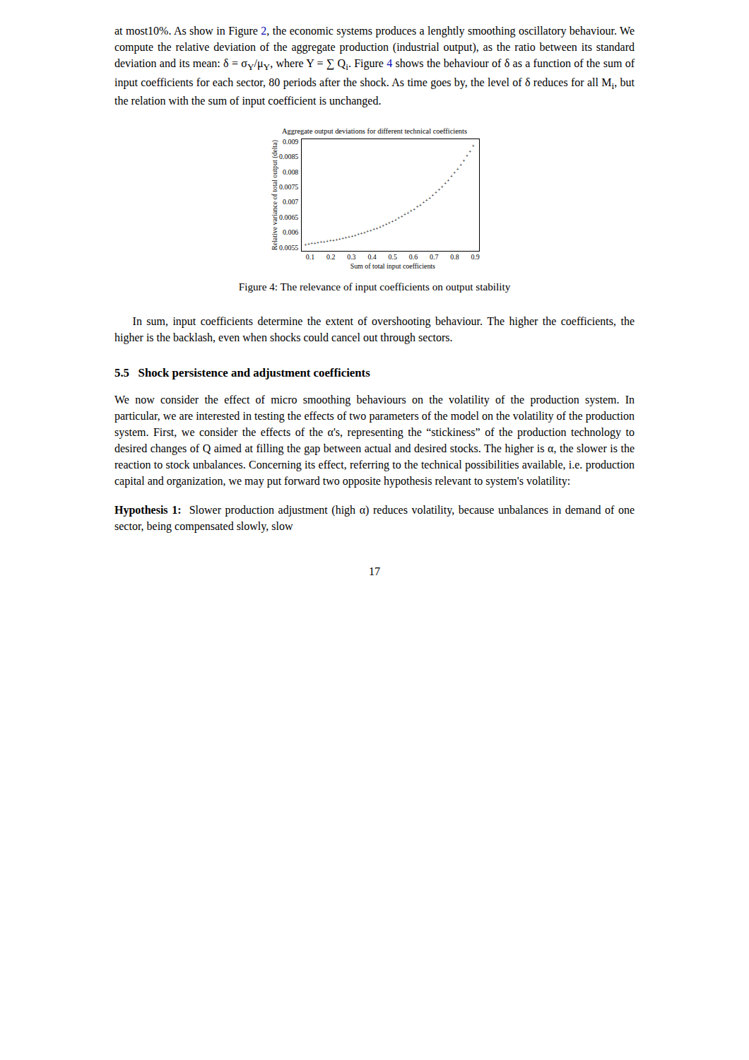at most10%. As show in Figure 2, the economic systems produces a lenghtly smoothing oscillatory behaviour. We compute the relative deviation of the aggregate production (industrial output), as the ratio between its standard deviation and its mean: δ = σY/μY, where Y = ∑ Qi. Figure 4 shows the behaviour of δ as a function of the sum of input coefficients for each sector, 80 periods after the shock. As time goes by, the level of δ reduces for all Mi, but the relation with the sum of input coefficient is unchanged.
Aggregate output deviations for different technical coefficients
Relative variance of total output (delta)
0.009 0.0085 0.008 0.0075 0.007 0.0065 0.006 0.0055
+ + + + + + + + + + + + + + + + + + + + + + + + + + + + + + + + + + + + + + + + + + + + + + + + + + + + + + +
0.1 0.2 0.3 0.4 0.5 0.6 0.7 0.8 0.9
Sum of total input coefficients
Figure 4: The relevance of input coefficients on output stability
In sum, input coefficients determine the extent of overshooting behaviour. The higher the coefficients, the higher is the backlash, even when shocks could cancel out through sectors.
5.5 Shock persistence and adjustment coefficients
We now consider the effect of micro smoothing behaviours on the volatility of the production system. In particular, we are interested in testing the effects of two parameters of the model on the volatility of the production system. First, we consider the effects of the α's, representing the “stickiness” of the production technology to desired changes of Q aimed at filling the gap between actual and desired stocks. The higher is α, the slower is the reaction to stock unbalances. Concerning its effect, referring to the technical possibilities available, i.e. production capital and organization, we may put forward two opposite hypothesis relevant to system's volatility:
Hypothesis 1: Slower production adjustment (high α) reduces volatility, because unbalances in demand of one sector, being compensated slowly, slow
17